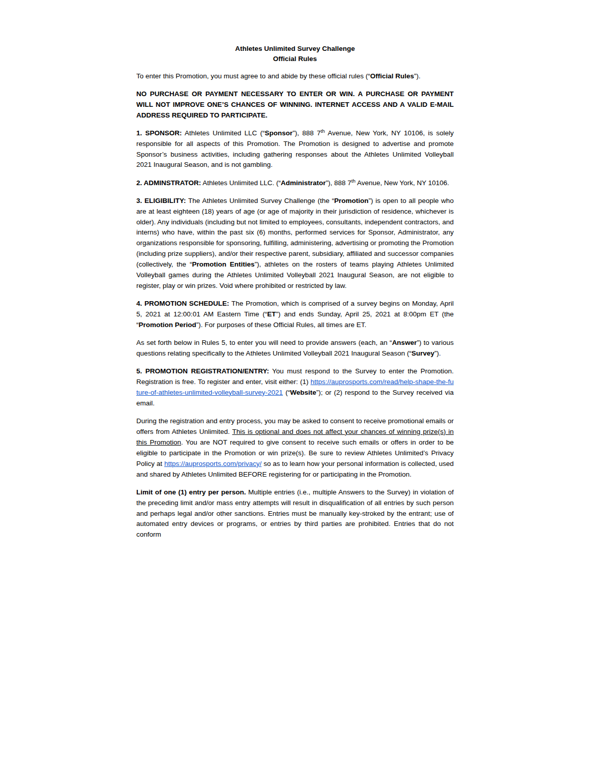Athletes Unlimited Survey ChallengeOfficial Rules
To enter this Promotion, you must agree to and abide by these official rules (“Official Rules”).
NO PURCHASE OR PAYMENT NECESSARY TO ENTER OR WIN. A PURCHASE OR PAYMENT WILL NOT IMPROVE ONE’S CHANCES OF WINNING. INTERNET ACCESS AND A VALID E-MAIL ADDRESS REQUIRED TO PARTICIPATE.
1. SPONSOR: Athletes Unlimited LLC (“Sponsor”), 888 7th Avenue, New York, NY 10106, is solely responsible for all aspects of this Promotion. The Promotion is designed to advertise and promote Sponsor’s business activities, including gathering responses about the Athletes Unlimited Volleyball 2021 Inaugural Season, and is not gambling.
2. ADMINSTRATOR: Athletes Unlimited LLC. (“Administrator”), 888 7th Avenue, New York, NY 10106.
3. ELIGIBILITY: The Athletes Unlimited Survey Challenge (the “Promotion”) is open to all people who are at least eighteen (18) years of age (or age of majority in their jurisdiction of residence, whichever is older). Any individuals (including but not limited to employees, consultants, independent contractors, and interns) who have, within the past six (6) months, performed services for Sponsor, Administrator, any organizations responsible for sponsoring, fulfilling, administering, advertising or promoting the Promotion (including prize suppliers), and/or their respective parent, subsidiary, affiliated and successor companies (collectively, the “Promotion Entities”), athletes on the rosters of teams playing Athletes Unlimited Volleyball games during the Athletes Unlimited Volleyball 2021 Inaugural Season, are not eligible to register, play or win prizes. Void where prohibited or restricted by law.
4. PROMOTION SCHEDULE: The Promotion, which is comprised of a survey begins on Monday, April 5, 2021 at 12:00:01 AM Eastern Time (“ET”) and ends Sunday, April 25, 2021 at 8:00pm ET (the “Promotion Period”). For purposes of these Official Rules, all times are ET.
As set forth below in Rules 5, to enter you will need to provide answers (each, an “Answer”) to various questions relating specifically to the Athletes Unlimited Volleyball 2021 Inaugural Season (“Survey”).
5. PROMOTION REGISTRATION/ENTRY: You must respond to the Survey to enter the Promotion. Registration is free. To register and enter, visit either: (1) https://auprosports.com/read/help-shape-the-future-of-athletes-unlimited-volleyball-survey-2021 (“Website”); or (2) respond to the Survey received via email.
During the registration and entry process, you may be asked to consent to receive promotional emails or offers from Athletes Unlimited. This is optional and does not affect your chances of winning prize(s) in this Promotion. You are NOT required to give consent to receive such emails or offers in order to be eligible to participate in the Promotion or win prize(s). Be sure to review Athletes Unlimited’s Privacy Policy at https://auprosports.com/privacy/ so as to learn how your personal information is collected, used and shared by Athletes Unlimited BEFORE registering for or participating in the Promotion.
Limit of one (1) entry per person. Multiple entries (i.e., multiple Answers to the Survey) in violation of the preceding limit and/or mass entry attempts will result in disqualification of all entries by such person and perhaps legal and/or other sanctions. Entries must be manually key-stroked by the entrant; use of automated entry devices or programs, or entries by third parties are prohibited. Entries that do not conform